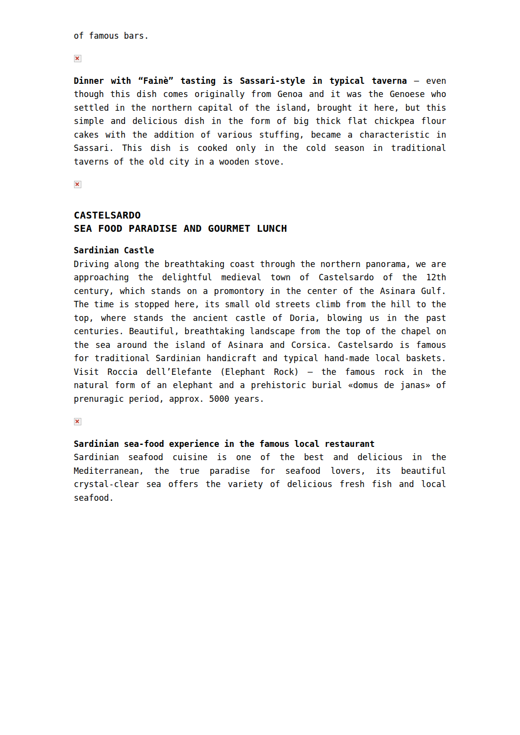of famous bars.
Dinner with “Fainè” tasting is Sassari-style in typical taverna — even though this dish comes originally from Genoa and it was the Genoese who settled in the northern capital of the island, brought it here, but this simple and delicious dish in the form of big thick flat chickpea flour cakes with the addition of various stuffing, became a characteristic in Sassari. This dish is cooked only in the cold season in traditional taverns of the old city in a wooden stove.
CASTELSARDO SEA FOOD PARADISE AND GOURMET LUNCH
Sardinian Castle
Driving along the breathtaking coast through the northern panorama, we are approaching the delightful medieval town of Castelsardo of the 12th century, which stands on a promontory in the center of the Asinara Gulf. The time is stopped here, its small old streets climb from the hill to the top, where stands the ancient castle of Doria, blowing us in the past centuries. Beautiful, breathtaking landscape from the top of the chapel on the sea around the island of Asinara and Corsica. Castelsardo is famous for traditional Sardinian handicraft and typical hand-made local baskets. Visit Roccia dell’Elefante (Elephant Rock) — the famous rock in the natural form of an elephant and a prehistoric burial «domus de janas» of prenuragic period, approx. 5000 years.
Sardinian sea-food experience in the famous local restaurant
Sardinian seafood cuisine is one of the best and delicious in the Mediterranean, the true paradise for seafood lovers, its beautiful crystal-clear sea offers the variety of delicious fresh fish and local seafood.